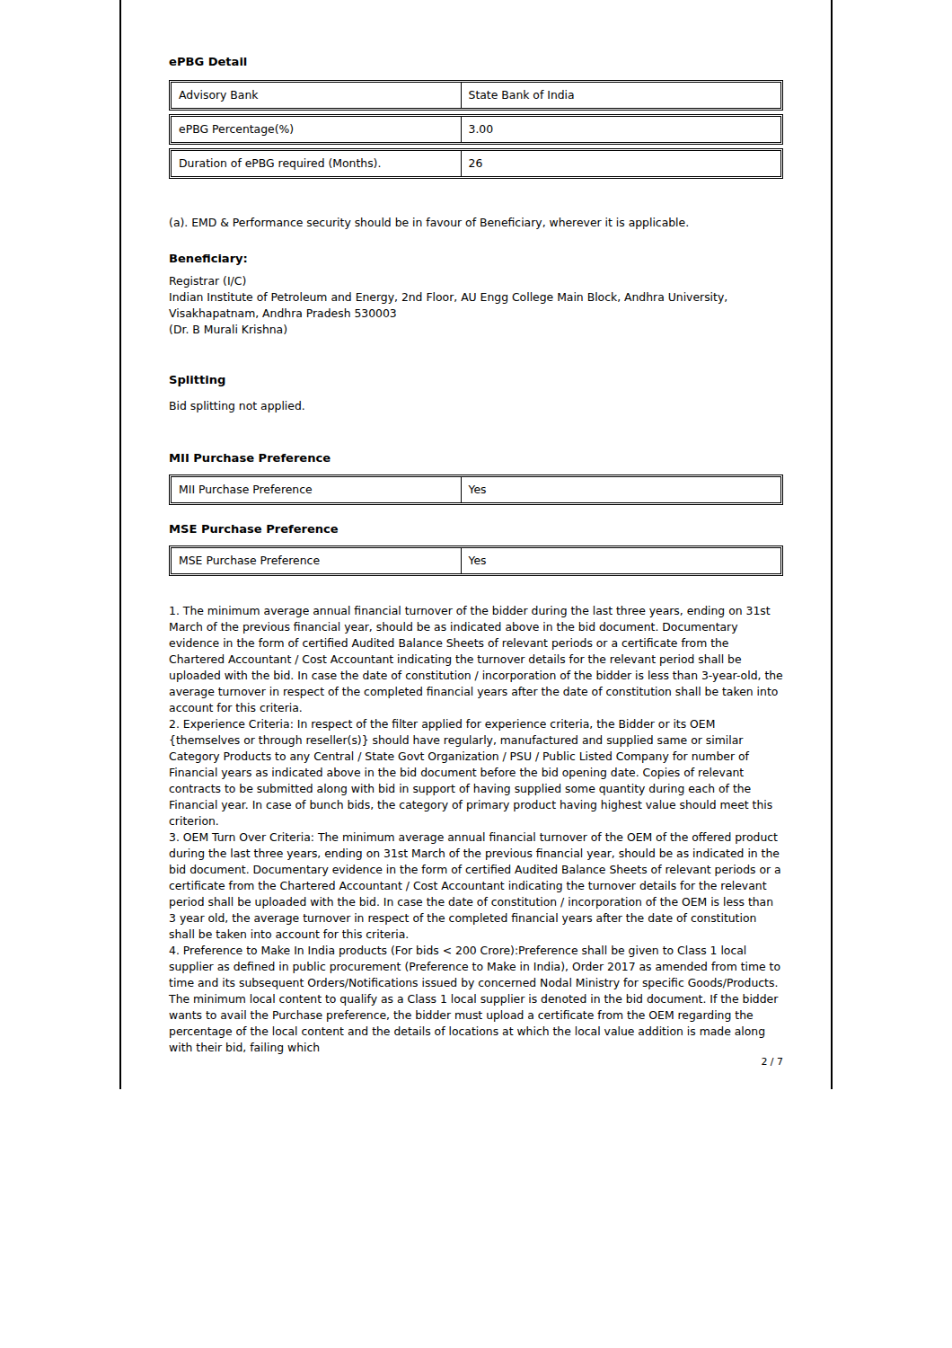ePBG Detail
| Advisory Bank | State Bank of India |
| ePBG Percentage(%) | 3.00 |
| Duration of ePBG required (Months). | 26 |
(a). EMD & Performance security should be in favour of Beneficiary, wherever it is applicable.
Beneficiary:
Registrar (I/C)
Indian Institute of Petroleum and Energy, 2nd Floor, AU Engg College Main Block, Andhra University,
Visakhapatnam, Andhra Pradesh 530003
(Dr. B Murali Krishna)
Splitting
Bid splitting not applied.
MII Purchase Preference
| MII Purchase Preference | Yes |
MSE Purchase Preference
| MSE Purchase Preference | Yes |
1. The minimum average annual financial turnover of the bidder during the last three years, ending on 31st March of the previous financial year, should be as indicated above in the bid document. Documentary evidence in the form of certified Audited Balance Sheets of relevant periods or a certificate from the Chartered Accountant / Cost Accountant indicating the turnover details for the relevant period shall be uploaded with the bid. In case the date of constitution / incorporation of the bidder is less than 3-year-old, the average turnover in respect of the completed financial years after the date of constitution shall be taken into account for this criteria.
2. Experience Criteria: In respect of the filter applied for experience criteria, the Bidder or its OEM {themselves or through reseller(s)} should have regularly, manufactured and supplied same or similar Category Products to any Central / State Govt Organization / PSU / Public Listed Company for number of Financial years as indicated above in the bid document before the bid opening date. Copies of relevant contracts to be submitted along with bid in support of having supplied some quantity during each of the Financial year. In case of bunch bids, the category of primary product having highest value should meet this criterion.
3. OEM Turn Over Criteria: The minimum average annual financial turnover of the OEM of the offered product during the last three years, ending on 31st March of the previous financial year, should be as indicated in the bid document. Documentary evidence in the form of certified Audited Balance Sheets of relevant periods or a certificate from the Chartered Accountant / Cost Accountant indicating the turnover details for the relevant period shall be uploaded with the bid. In case the date of constitution / incorporation of the OEM is less than 3 year old, the average turnover in respect of the completed financial years after the date of constitution shall be taken into account for this criteria.
4. Preference to Make In India products (For bids < 200 Crore):Preference shall be given to Class 1 local supplier as defined in public procurement (Preference to Make in India), Order 2017 as amended from time to time and its subsequent Orders/Notifications issued by concerned Nodal Ministry for specific Goods/Products. The minimum local content to qualify as a Class 1 local supplier is denoted in the bid document. If the bidder wants to avail the Purchase preference, the bidder must upload a certificate from the OEM regarding the percentage of the local content and the details of locations at which the local value addition is made along with their bid, failing which
2 / 7